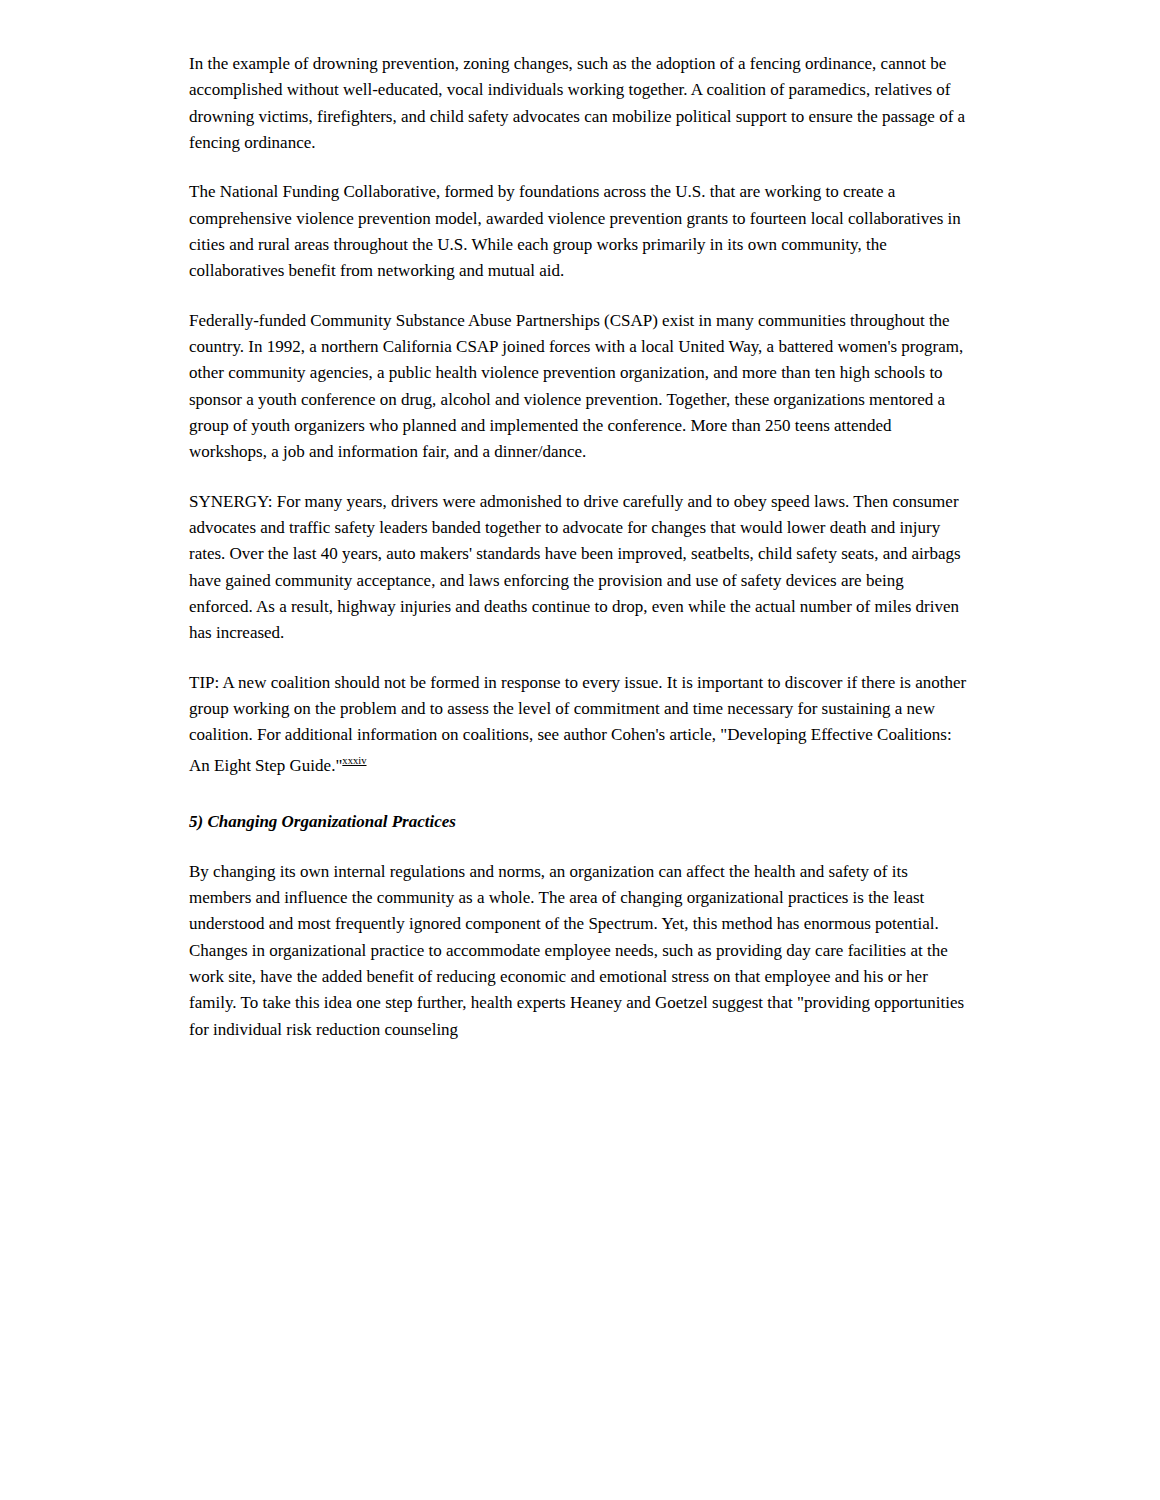In the example of drowning prevention, zoning changes, such as the adoption of a fencing ordinance, cannot be accomplished without well-educated, vocal individuals working together. A coalition of paramedics, relatives of drowning victims, firefighters, and child safety advocates can mobilize political support to ensure the passage of a fencing ordinance.
The National Funding Collaborative, formed by foundations across the U.S. that are working to create a comprehensive violence prevention model, awarded violence prevention grants to fourteen local collaboratives in cities and rural areas throughout the U.S. While each group works primarily in its own community, the collaboratives benefit from networking and mutual aid.
Federally-funded Community Substance Abuse Partnerships (CSAP) exist in many communities throughout the country. In 1992, a northern California CSAP joined forces with a local United Way, a battered women's program, other community agencies, a public health violence prevention organization, and more than ten high schools to sponsor a youth conference on drug, alcohol and violence prevention. Together, these organizations mentored a group of youth organizers who planned and implemented the conference. More than 250 teens attended workshops, a job and information fair, and a dinner/dance.
SYNERGY: For many years, drivers were admonished to drive carefully and to obey speed laws. Then consumer advocates and traffic safety leaders banded together to advocate for changes that would lower death and injury rates. Over the last 40 years, auto makers' standards have been improved, seatbelts, child safety seats, and airbags have gained community acceptance, and laws enforcing the provision and use of safety devices are being enforced. As a result, highway injuries and deaths continue to drop, even while the actual number of miles driven has increased.
TIP: A new coalition should not be formed in response to every issue. It is important to discover if there is another group working on the problem and to assess the level of commitment and time necessary for sustaining a new coalition. For additional information on coalitions, see author Cohen's article, "Developing Effective Coalitions: An Eight Step Guide."xxxiv
5) Changing Organizational Practices
By changing its own internal regulations and norms, an organization can affect the health and safety of its members and influence the community as a whole. The area of changing organizational practices is the least understood and most frequently ignored component of the Spectrum. Yet, this method has enormous potential. Changes in organizational practice to accommodate employee needs, such as providing day care facilities at the work site, have the added benefit of reducing economic and emotional stress on that employee and his or her family. To take this idea one step further, health experts Heaney and Goetzel suggest that "providing opportunities for individual risk reduction counseling